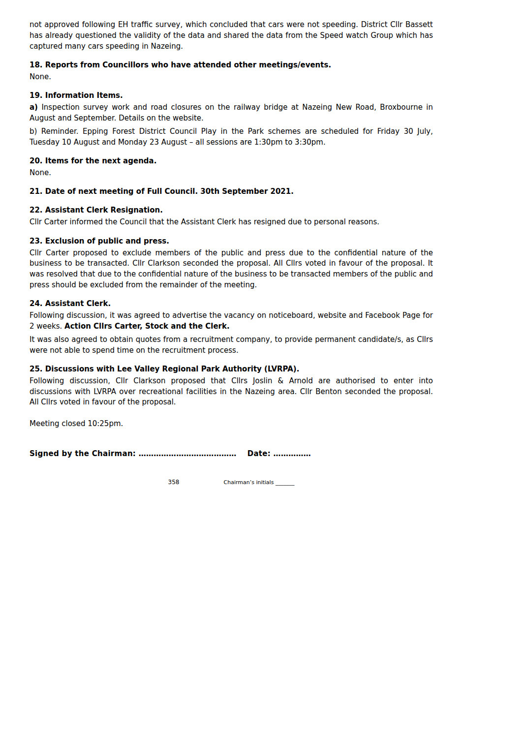not approved following EH traffic survey, which concluded that cars were not speeding. District Cllr Bassett has already questioned the validity of the data and shared the data from the Speed watch Group which has captured many cars speeding in Nazeing.
18. Reports from Councillors who have attended other meetings/events.
None.
19. Information Items.
a) Inspection survey work and road closures on the railway bridge at Nazeing New Road, Broxbourne in August and September. Details on the website.
b) Reminder. Epping Forest District Council Play in the Park schemes are scheduled for Friday 30 July, Tuesday 10 August and Monday 23 August – all sessions are 1:30pm to 3:30pm.
20. Items for the next agenda.
None.
21. Date of next meeting of Full Council. 30th September 2021.
22. Assistant Clerk Resignation.
Cllr Carter informed the Council that the Assistant Clerk has resigned due to personal reasons.
23. Exclusion of public and press.
Cllr Carter proposed to exclude members of the public and press due to the confidential nature of the business to be transacted. Cllr Clarkson seconded the proposal. All Cllrs voted in favour of the proposal. It was resolved that due to the confidential nature of the business to be transacted members of the public and press should be excluded from the remainder of the meeting.
24. Assistant Clerk.
Following discussion, it was agreed to advertise the vacancy on noticeboard, website and Facebook Page for 2 weeks. Action Cllrs Carter, Stock and the Clerk.
It was also agreed to obtain quotes from a recruitment company, to provide permanent candidate/s, as Cllrs were not able to spend time on the recruitment process.
25. Discussions with Lee Valley Regional Park Authority (LVRPA).
Following discussion, Cllr Clarkson proposed that Cllrs Joslin & Arnold are authorised to enter into discussions with LVRPA over recreational facilities in the Nazeing area. Cllr Benton seconded the proposal. All Cllrs voted in favour of the proposal.
Meeting closed 10:25pm.
Signed by the Chairman: ………………………………… Date: ……………
358 Chairman’s initials _______